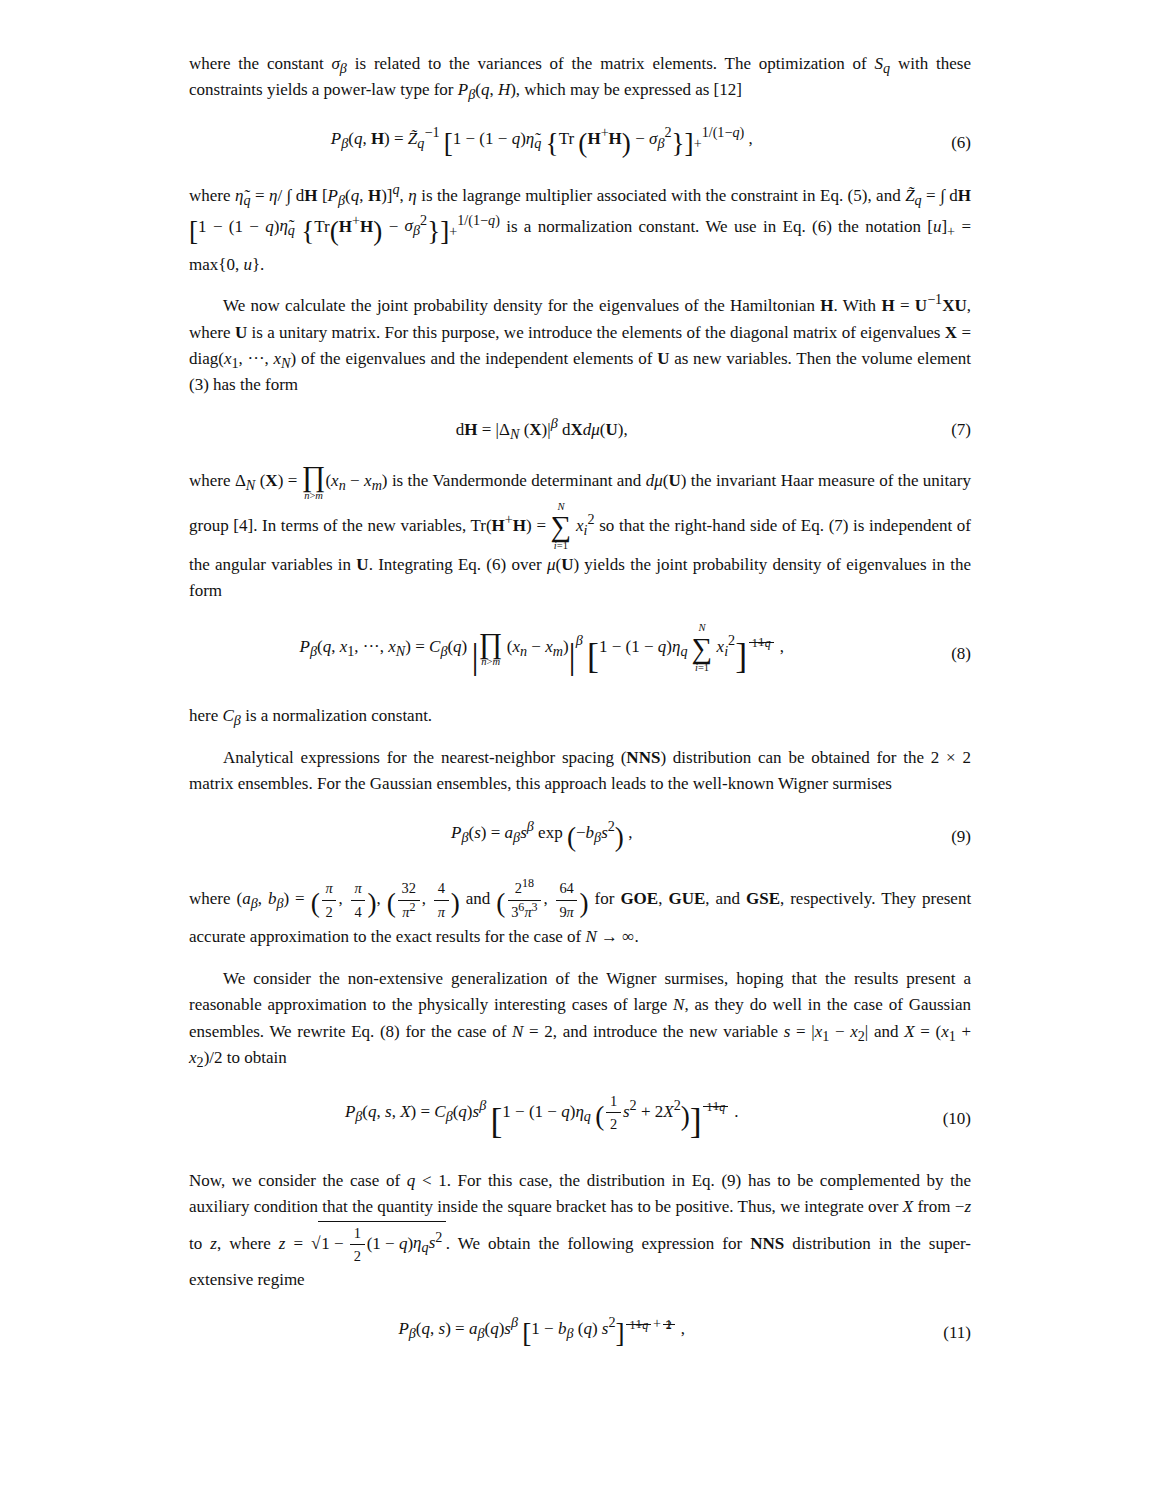where the constant σβ is related to the variances of the matrix elements. The optimization of Sq with these constraints yields a power-law type for Pβ(q, H), which may be expressed as [12]
Pβ(q, H) = Z̃q−1 [1 − (1 − q)η̃q {Tr (H+H) − σβ2}]+1/(1−q) ,
(6)
where η̃q = η/ ∫ dH [Pβ(q, H)]q, η is the lagrange multiplier associated with the constraint in Eq. (5), and Z̃q = ∫ dH [1 − (1 − q)η̃q {Tr(H+H) − σβ2}]+1/(1−q) is a normalization constant. We use in Eq. (6) the notation [u]+ = max{0, u}.
We now calculate the joint probability density for the eigenvalues of the Hamiltonian H. With H = U−1XU, where U is a unitary matrix. For this purpose, we introduce the elements of the diagonal matrix of eigenvalues X = diag(x1, ···, xN) of the eigenvalues and the independent elements of U as new variables. Then the volume element (3) has the form
dH = |ΔN (X)|β dXdμ(U),
(7)
where ΔN (X) = ∏n>m(xn − xm) is the Vandermonde determinant and dμ(U) the invariant Haar measure of the unitary group [4]. In terms of the new variables, Tr(H+H) = N∑i=1 xi2 so that the right-hand side of Eq. (7) is independent of the angular variables in U. Integrating Eq. (6) over μ(U) yields the joint probability density of eigenvalues in the form
Pβ(q, x1, ···, xN) = Cβ(q) |∏n>m (xn − xm)|β [1 − (1 − q)ηq N∑i=1 xi2]11−q ,
(8)
here Cβ is a normalization constant.
Analytical expressions for the nearest-neighbor spacing (NNS) distribution can be obtained for the 2 × 2 matrix ensembles. For the Gaussian ensembles, this approach leads to the well-known Wigner surmises
Pβ(s) = aβsβ exp (−bβs2) ,
(9)
where (aβ, bβ) = (π 2, π 4), (32 π2, 4 π) and (21836π3, 649π) for GOE, GUE, and GSE, respectively. They present accurate approximation to the exact results for the case of N → ∞.
We consider the non-extensive generalization of the Wigner surmises, hoping that the results present a reasonable approximation to the physically interesting cases of large N, as they do well in the case of Gaussian ensembles. We rewrite Eq. (8) for the case of N = 2, and introduce the new variable s = |x1 − x2| and X = (x1 + x2)/2 to obtain
Pβ(q, s, X) = Cβ(q)sβ [1 − (1 − q)ηq (12 s2 + 2X2)]11−q .
(10)
Now, we consider the case of q < 1. For this case, the distribution in Eq. (9) has to be complemented by the auxiliary condition that the quantity inside the square bracket has to be positive. Thus, we integrate over X from −z to z, where z = √1 − 12(1 − q)ηqs2. We obtain the following expression for NNS distribution in the super-extensive regime
Pβ(q, s) = aβ(q)sβ [1 − bβ (q) s2]11−q+12 ,
(11)